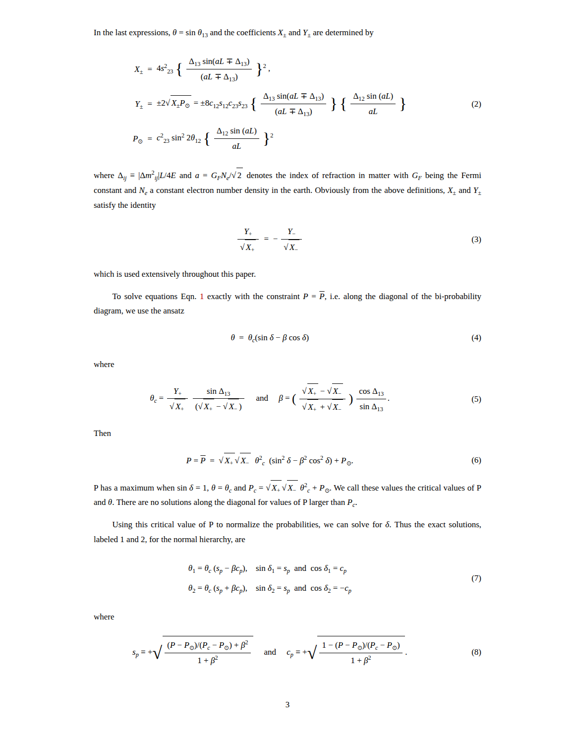In the last expressions, θ = sin θ13 and the coefficients X± and Y± are determined by
| X ± | = | 4 s 2 23 { Δ 13 sin( aL ∓ Δ 13 ) ( aL ∓ Δ 13 ) } 2 , |
| Y ± | = | ±2 √ X ± P ⊙ = ±8 c 12 s 12 c 23 s 23 { Δ 13 sin( aL ∓ Δ 13 ) ( aL ∓ Δ 13 ) } { Δ 12 sin ( aL ) aL } |
| P ⊙ | = | c 2 23 sin 2 2 θ 12 { Δ 12 sin ( aL ) aL } 2 |
(2)
where Δij ≡ |Δm2ij|L/4E and a = GFNe/√2 denotes the index of refraction in matter with GF being the Fermi constant and Ne a constant electron number density in the earth. Obviously from the above definitions, X± and Y± satisfy the identity
Y+√X+ = − Y−√X−
(3)
which is used extensively throughout this paper.
To solve equations Eqn. 1 exactly with the constraint P = P, i.e. along the diagonal of the bi-probability diagram, we use the ansatz
θ = θc(sin δ − β cos δ)
(4)
where
θc = Y+√X+ sin Δ13(√X+ − √X−) and β = ( √X+ − √X−√X+ + √X− ) cos Δ13 sin Δ13.
(5)
Then
P = P = √X+√X− θ2c (sin2 δ − β2 cos2 δ) + P⊙.
(6)
P has a maximum when sin δ = 1, θ = θc and Pc = √X+√X− θ2c + P⊙. We call these values the critical values of P and θ. There are no solutions along the diagonal for values of P larger than Pc.
Using this critical value of P to normalize the probabilities, we can solve for δ. Thus the exact solutions, labeled 1 and 2, for the normal hierarchy, are
| θ 1 = θ c ( s p − βc p ), sin δ 1 = s p and cos δ 1 = c p |
| θ 2 = θ c ( s p + βc p ), sin δ 2 = s p and cos δ 2 = − c p |
(7)
where
sp ≡ +√ (P − P⊙)/(Pc − P⊙) + β21 + β2 and cp ≡ +√ 1 − (P − P⊙)/(Pc − P⊙) 1 + β2 .
(8)
3